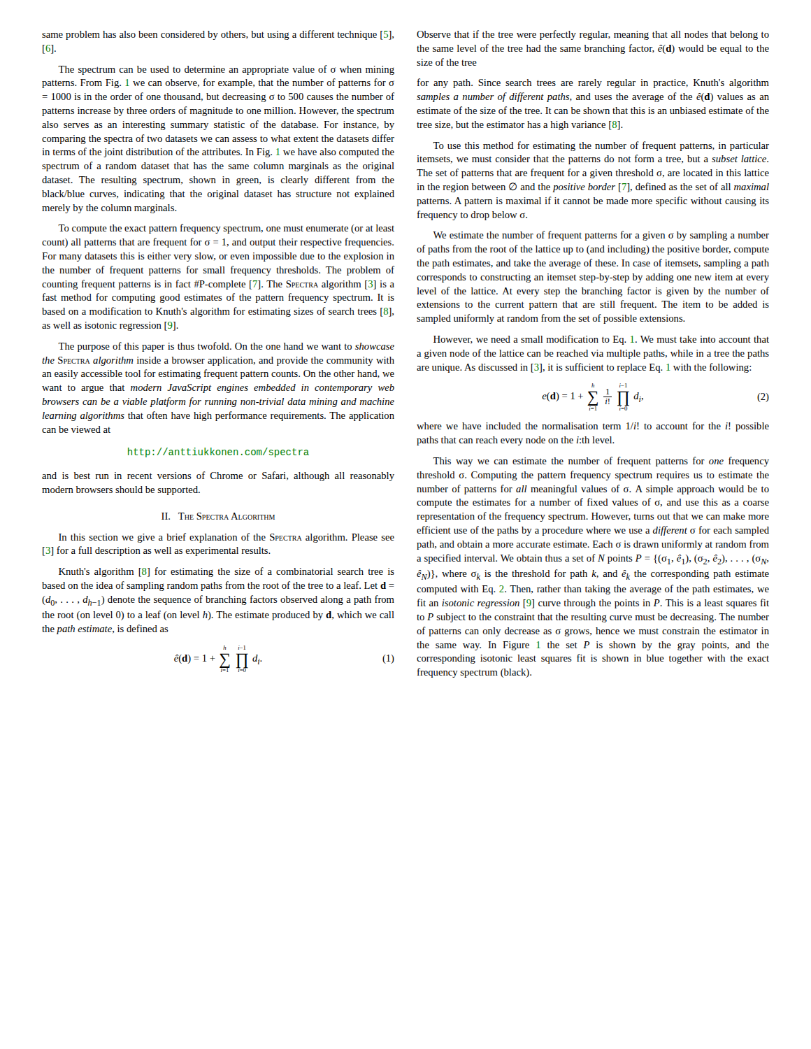same problem has also been considered by others, but using a different technique [5], [6].
The spectrum can be used to determine an appropriate value of σ when mining patterns. From Fig. 1 we can observe, for example, that the number of patterns for σ = 1000 is in the order of one thousand, but decreasing σ to 500 causes the number of patterns increase by three orders of magnitude to one million. However, the spectrum also serves as an interesting summary statistic of the database. For instance, by comparing the spectra of two datasets we can assess to what extent the datasets differ in terms of the joint distribution of the attributes. In Fig. 1 we have also computed the spectrum of a random dataset that has the same column marginals as the original dataset. The resulting spectrum, shown in green, is clearly different from the black/blue curves, indicating that the original dataset has structure not explained merely by the column marginals.
To compute the exact pattern frequency spectrum, one must enumerate (or at least count) all patterns that are frequent for σ = 1, and output their respective frequencies. For many datasets this is either very slow, or even impossible due to the explosion in the number of frequent patterns for small frequency thresholds. The problem of counting frequent patterns is in fact #P-complete [7]. The Spectra algorithm [3] is a fast method for computing good estimates of the pattern frequency spectrum. It is based on a modification to Knuth's algorithm for estimating sizes of search trees [8], as well as isotonic regression [9].
The purpose of this paper is thus twofold. On the one hand we want to showcase the Spectra algorithm inside a browser application, and provide the community with an easily accessible tool for estimating frequent pattern counts. On the other hand, we want to argue that modern JavaScript engines embedded in contemporary web browsers can be a viable platform for running non-trivial data mining and machine learning algorithms that often have high performance requirements. The application can be viewed at
http://anttiukkonen.com/spectra
and is best run in recent versions of Chrome or Safari, although all reasonably modern browsers should be supported.
II. The Spectra Algorithm
In this section we give a brief explanation of the Spectra algorithm. Please see [3] for a full description as well as experimental results.
Knuth's algorithm [8] for estimating the size of a combinatorial search tree is based on the idea of sampling random paths from the root of the tree to a leaf. Let d = (d0, . . . , dh−1) denote the sequence of branching factors observed along a path from the root (on level 0) to a leaf (on level h). The estimate produced by d, which we call the path estimate, is defined as
ê(d) = 1 + h∑i=1 i−1∏i=0 di. (1)
Observe that if the tree were perfectly regular, meaning that all nodes that belong to the same level of the tree had the same branching factor, ê(d) would be equal to the size of the tree
for any path. Since search trees are rarely regular in practice, Knuth's algorithm samples a number of different paths, and uses the average of the ê(d) values as an estimate of the size of the tree. It can be shown that this is an unbiased estimate of the tree size, but the estimator has a high variance [8].
To use this method for estimating the number of frequent patterns, in particular itemsets, we must consider that the patterns do not form a tree, but a subset lattice. The set of patterns that are frequent for a given threshold σ, are located in this lattice in the region between ∅ and the positive border [7], defined as the set of all maximal patterns. A pattern is maximal if it cannot be made more specific without causing its frequency to drop below σ.
We estimate the number of frequent patterns for a given σ by sampling a number of paths from the root of the lattice up to (and including) the positive border, compute the path estimates, and take the average of these. In case of itemsets, sampling a path corresponds to constructing an itemset step-by-step by adding one new item at every level of the lattice. At every step the branching factor is given by the number of extensions to the current pattern that are still frequent. The item to be added is sampled uniformly at random from the set of possible extensions.
However, we need a small modification to Eq. 1. We must take into account that a given node of the lattice can be reached via multiple paths, while in a tree the paths are unique. As discussed in [3], it is sufficient to replace Eq. 1 with the following:
e(d) = 1 + h∑i=1 1 i! i−1∏i=0 di, (2)
where we have included the normalisation term 1/i! to account for the i! possible paths that can reach every node on the i:th level.
This way we can estimate the number of frequent patterns for one frequency threshold σ. Computing the pattern frequency spectrum requires us to estimate the number of patterns for all meaningful values of σ. A simple approach would be to compute the estimates for a number of fixed values of σ, and use this as a coarse representation of the frequency spectrum. However, turns out that we can make more efficient use of the paths by a procedure where we use a different σ for each sampled path, and obtain a more accurate estimate. Each σ is drawn uniformly at random from a specified interval. We obtain thus a set of N points P = {(σ1, ê1), (σ2, ê2), . . . , (σN, êN)}, where σk is the threshold for path k, and êk the corresponding path estimate computed with Eq. 2. Then, rather than taking the average of the path estimates, we fit an isotonic regression [9] curve through the points in P. This is a least squares fit to P subject to the constraint that the resulting curve must be decreasing. The number of patterns can only decrease as σ grows, hence we must constrain the estimator in the same way. In Figure 1 the set P is shown by the gray points, and the corresponding isotonic least squares fit is shown in blue together with the exact frequency spectrum (black).